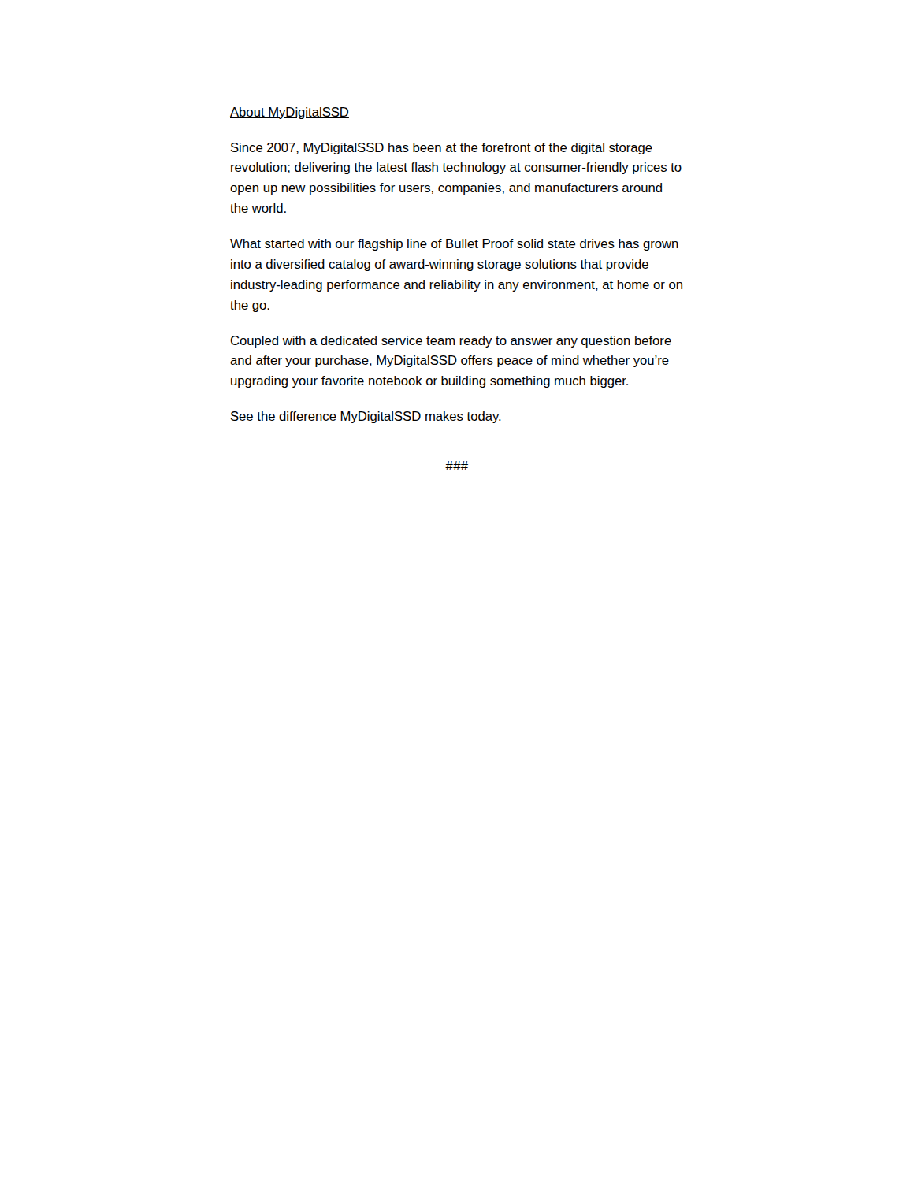About MyDigitalSSD
Since 2007, MyDigitalSSD has been at the forefront of the digital storage revolution; delivering the latest flash technology at consumer-friendly prices to open up new possibilities for users, companies, and manufacturers around the world.
What started with our flagship line of Bullet Proof solid state drives has grown into a diversified catalog of award-winning storage solutions that provide industry-leading performance and reliability in any environment, at home or on the go.
Coupled with a dedicated service team ready to answer any question before and after your purchase, MyDigitalSSD offers peace of mind whether you’re upgrading your favorite notebook or building something much bigger.
See the difference MyDigitalSSD makes today.
###